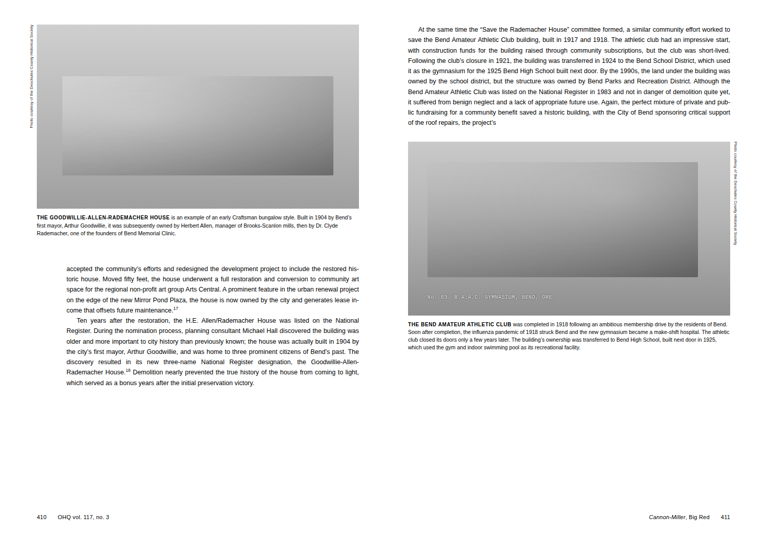Photo courtesy of the Deschutes County Historical Society
The Goodwillie-Allen-Rademacher House is an example of an early Craftsman bungalow style. Built in 1904 by Bend’s first mayor, Arthur Goodwillie, it was subsequently owned by Herbert Allen, manager of Brooks-Scanlon mills, then by Dr. Clyde Rademacher, one of the founders of Bend Memorial Clinic.
accepted the community’s efforts and redesigned the development project to include the restored historic house. Moved fifty feet, the house underwent a full restoration and conversion to community art space for the regional non-profit art group Arts Central. A prominent feature in the urban renewal project on the edge of the new Mirror Pond Plaza, the house is now owned by the city and generates lease income that offsets future maintenance.17
Ten years after the restoration, the H.E. Allen/Rademacher House was listed on the National Register. During the nomination process, planning consultant Michael Hall discovered the building was older and more important to city history than previously known; the house was actually built in 1904 by the city’s first mayor, Arthur Goodwillie, and was home to three prominent citizens of Bend’s past. The discovery resulted in its new three-name National Register designation, the Goodwillie-Allen-Rademacher House.18 Demolition nearly prevented the true history of the house from coming to light, which served as a bonus years after the initial preservation victory.
410 OHQ vol. 117, no. 3
At the same time the “Save the Rademacher House” committee formed, a similar community effort worked to save the Bend Amateur Athletic Club building, built in 1917 and 1918. The athletic club had an impressive start, with construction funds for the building raised through community subscriptions, but the club was short-lived. Following the club’s closure in 1921, the building was transferred in 1924 to the Bend School District, which used it as the gymnasium for the 1925 Bend High School built next door. By the 1990s, the land under the building was owned by the school district, but the structure was owned by Bend Parks and Recreation District. Although the Bend Amateur Athletic Club was listed on the National Register in 1983 and not in danger of demolition quite yet, it suffered from benign neglect and a lack of appropriate future use. Again, the perfect mixture of private and public fundraising for a community benefit saved a historic building, with the City of Bend sponsoring critical support of the roof repairs, the project’s
Photo courtesy of the Deschutes County Historical Society
No. 63. B.A.A.C. GYMNASIUM, BEND, ORE.
The Bend Amateur Athletic Club was completed in 1918 following an ambitious membership drive by the residents of Bend. Soon after completion, the influenza pandemic of 1918 struck Bend and the new gymnasium became a make-shift hospital. The athletic club closed its doors only a few years later. The building’s ownership was transferred to Bend High School, built next door in 1925, which used the gym and indoor swimming pool as its recreational facility.
Cannon-Miller, Big Red 411